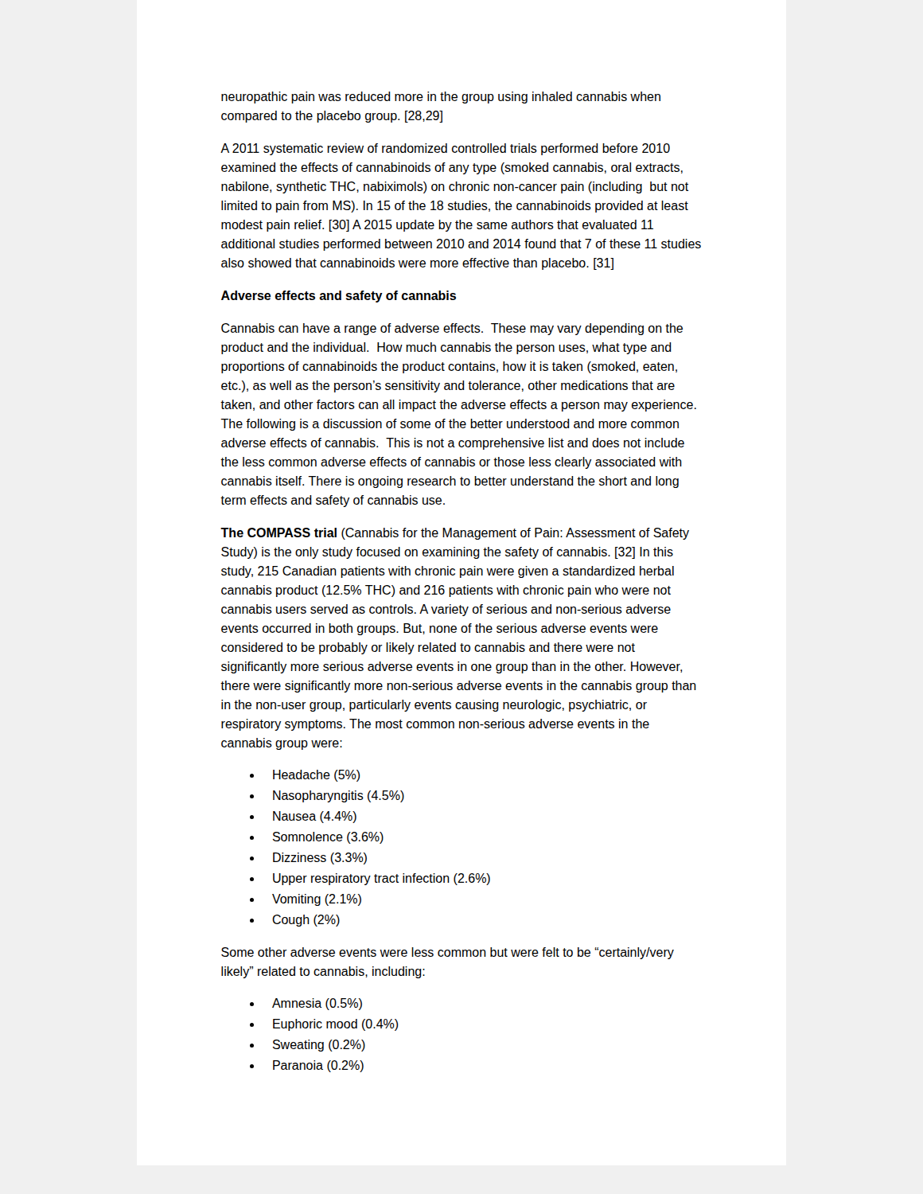neuropathic pain was reduced more in the group using inhaled cannabis when compared to the placebo group. [28,29]
A 2011 systematic review of randomized controlled trials performed before 2010 examined the effects of cannabinoids of any type (smoked cannabis, oral extracts, nabilone, synthetic THC, nabiximols) on chronic non-cancer pain (including but not limited to pain from MS). In 15 of the 18 studies, the cannabinoids provided at least modest pain relief. [30] A 2015 update by the same authors that evaluated 11 additional studies performed between 2010 and 2014 found that 7 of these 11 studies also showed that cannabinoids were more effective than placebo. [31]
Adverse effects and safety of cannabis
Cannabis can have a range of adverse effects. These may vary depending on the product and the individual. How much cannabis the person uses, what type and proportions of cannabinoids the product contains, how it is taken (smoked, eaten, etc.), as well as the person’s sensitivity and tolerance, other medications that are taken, and other factors can all impact the adverse effects a person may experience. The following is a discussion of some of the better understood and more common adverse effects of cannabis. This is not a comprehensive list and does not include the less common adverse effects of cannabis or those less clearly associated with cannabis itself. There is ongoing research to better understand the short and long term effects and safety of cannabis use.
The COMPASS trial (Cannabis for the Management of Pain: Assessment of Safety Study) is the only study focused on examining the safety of cannabis. [32] In this study, 215 Canadian patients with chronic pain were given a standardized herbal cannabis product (12.5% THC) and 216 patients with chronic pain who were not cannabis users served as controls. A variety of serious and non-serious adverse events occurred in both groups. But, none of the serious adverse events were considered to be probably or likely related to cannabis and there were not significantly more serious adverse events in one group than in the other. However, there were significantly more non-serious adverse events in the cannabis group than in the non-user group, particularly events causing neurologic, psychiatric, or respiratory symptoms. The most common non-serious adverse events in the cannabis group were:
Headache (5%)
Nasopharyngitis (4.5%)
Nausea (4.4%)
Somnolence (3.6%)
Dizziness (3.3%)
Upper respiratory tract infection (2.6%)
Vomiting (2.1%)
Cough (2%)
Some other adverse events were less common but were felt to be “certainly/very likely” related to cannabis, including:
Amnesia (0.5%)
Euphoric mood (0.4%)
Sweating (0.2%)
Paranoia (0.2%)